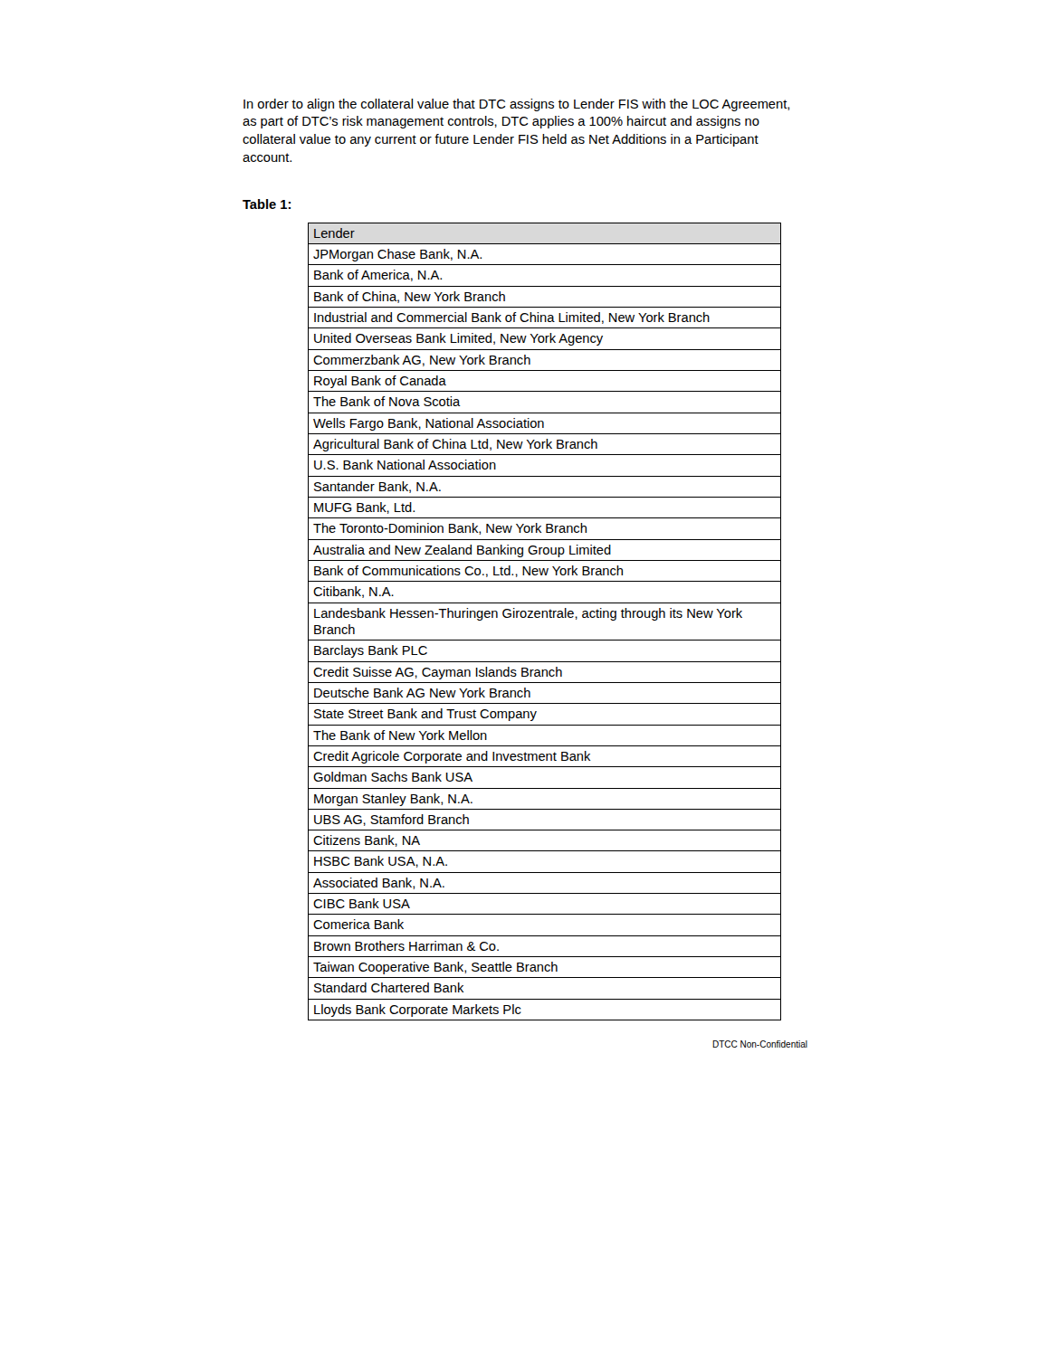In order to align the collateral value that DTC assigns to Lender FIS with the LOC Agreement, as part of DTC’s risk management controls, DTC applies a 100% haircut and assigns no collateral value to any current or future Lender FIS held as Net Additions in a Participant account.
Table 1:
| Lender |
| --- |
| JPMorgan Chase Bank, N.A. |
| Bank of America, N.A. |
| Bank of China, New York Branch |
| Industrial and Commercial Bank of China Limited, New York Branch |
| United Overseas Bank Limited, New York Agency |
| Commerzbank AG, New York Branch |
| Royal Bank of Canada |
| The Bank of Nova Scotia |
| Wells Fargo Bank, National Association |
| Agricultural Bank of China Ltd, New York Branch |
| U.S. Bank National Association |
| Santander Bank, N.A. |
| MUFG Bank, Ltd. |
| The Toronto-Dominion Bank, New York Branch |
| Australia and New Zealand Banking Group Limited |
| Bank of Communications Co., Ltd., New York Branch |
| Citibank, N.A. |
| Landesbank Hessen-Thuringen Girozentrale, acting through its New York Branch |
| Barclays Bank PLC |
| Credit Suisse AG, Cayman Islands Branch |
| Deutsche Bank AG New York Branch |
| State Street Bank and Trust Company |
| The Bank of New York Mellon |
| Credit Agricole Corporate and Investment Bank |
| Goldman Sachs Bank USA |
| Morgan Stanley Bank, N.A. |
| UBS AG, Stamford Branch |
| Citizens Bank, NA |
| HSBC Bank USA, N.A. |
| Associated Bank, N.A. |
| CIBC Bank USA |
| Comerica Bank |
| Brown Brothers Harriman & Co. |
| Taiwan Cooperative Bank, Seattle Branch |
| Standard Chartered Bank |
| Lloyds Bank Corporate Markets Plc |
DTCC Non-Confidential